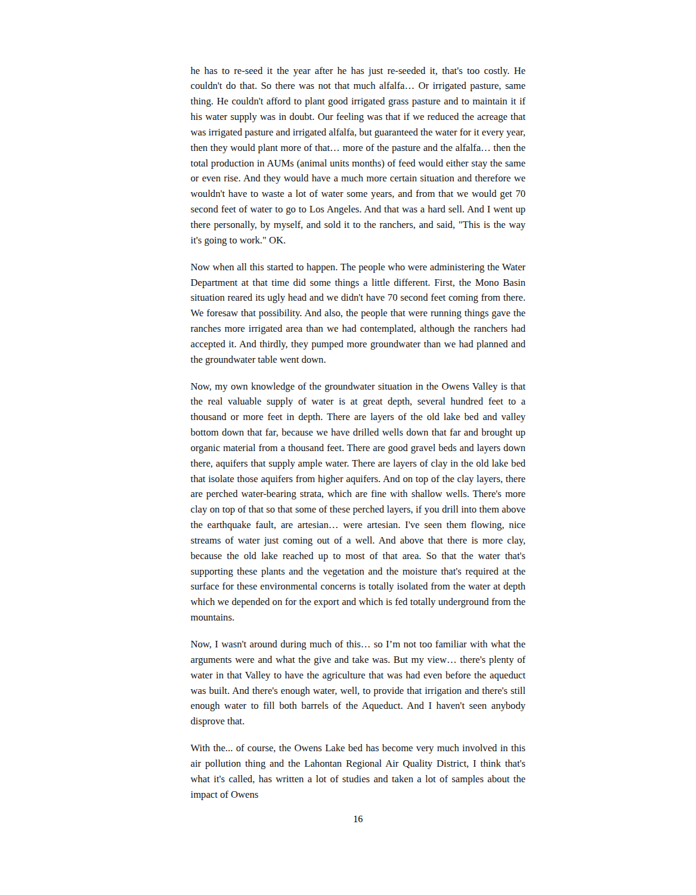he has to re-seed it the year after he has just re-seeded it, that's too costly. He couldn't do that. So there was not that much alfalfa… Or irrigated pasture, same thing. He couldn't afford to plant good irrigated grass pasture and to maintain it if his water supply was in doubt. Our feeling was that if we reduced the acreage that was irrigated pasture and irrigated alfalfa, but guaranteed the water for it every year, then they would plant more of that… more of the pasture and the alfalfa… then the total production in AUMs (animal units months) of feed would either stay the same or even rise. And they would have a much more certain situation and therefore we wouldn't have to waste a lot of water some years, and from that we would get 70 second feet of water to go to Los Angeles. And that was a hard sell. And I went up there personally, by myself, and sold it to the ranchers, and said, "This is the way it's going to work." OK.
Now when all this started to happen. The people who were administering the Water Department at that time did some things a little different. First, the Mono Basin situation reared its ugly head and we didn't have 70 second feet coming from there. We foresaw that possibility. And also, the people that were running things gave the ranches more irrigated area than we had contemplated, although the ranchers had accepted it. And thirdly, they pumped more groundwater than we had planned and the groundwater table went down.
Now, my own knowledge of the groundwater situation in the Owens Valley is that the real valuable supply of water is at great depth, several hundred feet to a thousand or more feet in depth. There are layers of the old lake bed and valley bottom down that far, because we have drilled wells down that far and brought up organic material from a thousand feet. There are good gravel beds and layers down there, aquifers that supply ample water. There are layers of clay in the old lake bed that isolate those aquifers from higher aquifers. And on top of the clay layers, there are perched water-bearing strata, which are fine with shallow wells. There's more clay on top of that so that some of these perched layers, if you drill into them above the earthquake fault, are artesian… were artesian. I've seen them flowing, nice streams of water just coming out of a well. And above that there is more clay, because the old lake reached up to most of that area. So that the water that's supporting these plants and the vegetation and the moisture that's required at the surface for these environmental concerns is totally isolated from the water at depth which we depended on for the export and which is fed totally underground from the mountains.
Now, I wasn't around during much of this… so I’m not too familiar with what the arguments were and what the give and take was. But my view… there's plenty of water in that Valley to have the agriculture that was had even before the aqueduct was built. And there's enough water, well, to provide that irrigation and there's still enough water to fill both barrels of the Aqueduct. And I haven't seen anybody disprove that.
With the... of course, the Owens Lake bed has become very much involved in this air pollution thing and the Lahontan Regional Air Quality District, I think that's what it's called, has written a lot of studies and taken a lot of samples about the impact of Owens
16